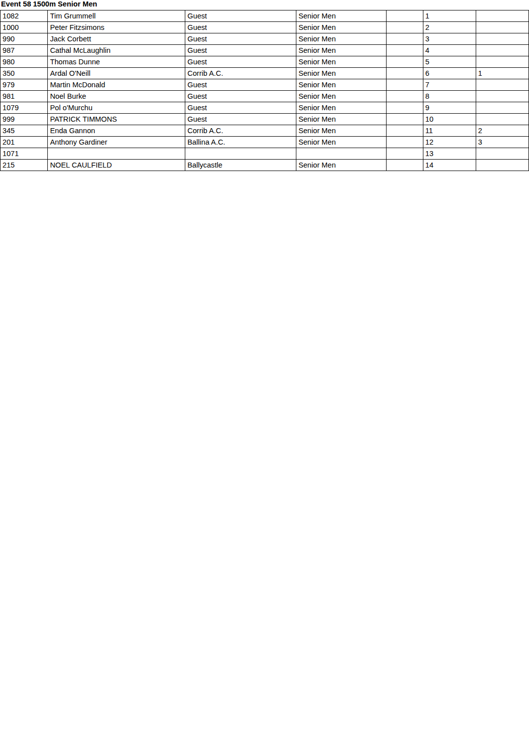Event 58 1500m Senior Men
| 1082 | Tim Grummell | Guest | Senior Men | | 1 | |
| 1000 | Peter Fitzsimons | Guest | Senior Men | | 2 | |
| 990 | Jack Corbett | Guest | Senior Men | | 3 | |
| 987 | Cathal McLaughlin | Guest | Senior Men | | 4 | |
| 980 | Thomas Dunne | Guest | Senior Men | | 5 | |
| 350 | Ardal O'Neill | Corrib A.C. | Senior Men | | 6 | 1 |
| 979 | Martin McDonald | Guest | Senior Men | | 7 | |
| 981 | Noel Burke | Guest | Senior Men | | 8 | |
| 1079 | Pol o'Murchu | Guest | Senior Men | | 9 | |
| 999 | PATRICK TIMMONS | Guest | Senior Men | | 10 | |
| 345 | Enda Gannon | Corrib A.C. | Senior Men | | 11 | 2 |
| 201 | Anthony Gardiner | Ballina A.C. | Senior Men | | 12 | 3 |
| 1071 | | | | | 13 | |
| 215 | NOEL CAULFIELD | Ballycastle | Senior Men | | 14 | |